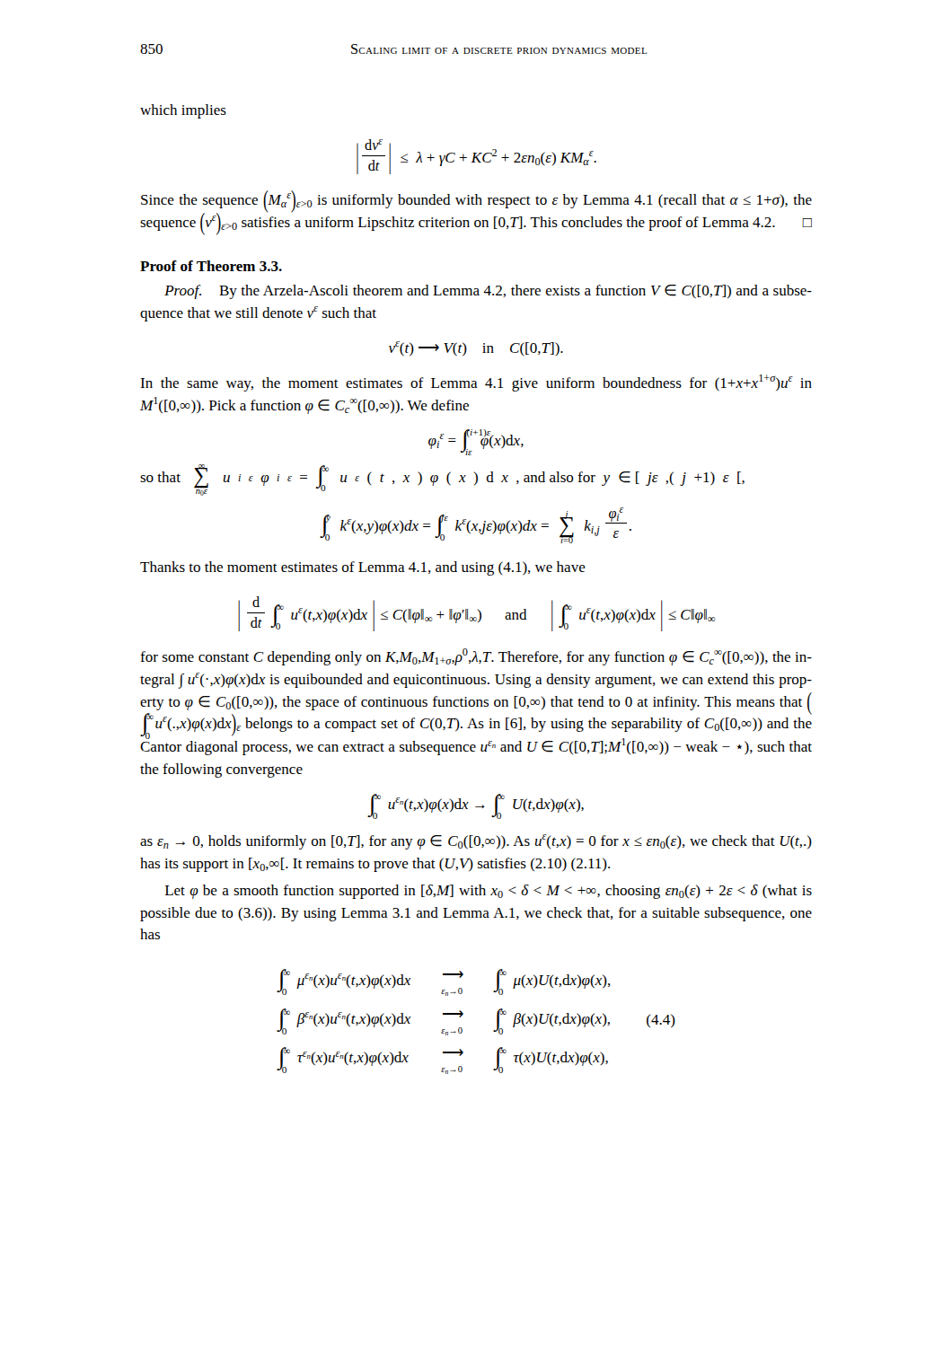850 Scaling limit of a discrete prion dynamics model
which implies
|dvε dt| ≤ λ + γC + KC2 + 2εn0(ε) KMαε.
Since the sequence (Mαε)ε>0 is uniformly bounded with respect to ε by Lemma 4.1 (recall that α ≤ 1+σ), the sequence (vε)ε>0 satisfies a uniform Lipschitz criterion on [0,T]. This concludes the proof of Lemma 4.2. □
Proof of Theorem 3.3.
Proof. By the Arzela-Ascoli theorem and Lemma 4.2, there exists a function V ∈ C([0,T]) and a subsequence that we still denote vε such that
vε(t) ⟶ V(t) in C([0,T]).
In the same way, the moment estimates of Lemma 4.1 give uniform boundedness for (1+x+x1+σ)uε in M1([0,∞)). Pick a function φ ∈ Cc∞([0,∞)). We define
φiε = ∫(i+1)ε iε φ(x)dx,
so that ∑∞n0ε uiεφiε = ∫∞0 uε(t,x)φ(x)dx, and also for y ∈ [jε,(j+1)ε[,
∫y 0 kε(x,y)φ(x)dx = ∫jε 0 kε(x,jε)φ(x)dx = ∑ji=0 ki,j φiε ε.
Thanks to the moment estimates of Lemma 4.1, and using (4.1), we have
| ddt ∫∞0 uε(t,x)φ(x)dx | ≤ C(‖φ‖∞ + ‖φ′‖∞) and | ∫∞0 uε(t,x)φ(x)dx | ≤ C‖φ‖∞
for some constant C depending only on K,M0,M1+σ,ρ0,λ,T. Therefore, for any function φ ∈ Cc∞([0,∞)), the integral ∫ uε(·,x)φ(x)dx is equibounded and equicontinuous. Using a density argument, we can extend this property to φ ∈ C0([0,∞)), the space of continuous functions on [0,∞) that tend to 0 at infinity. This means that (∫∞0 uε(.,x)φ(x)dx)ε belongs to a compact set of C(0,T). As in [6], by using the separability of C0([0,∞)) and the Cantor diagonal process, we can extract a subsequence uεn and U ∈ C([0,T];M1([0,∞)) − weak − ⋆), such that the following convergence
∫∞0 uεn(t,x)φ(x)dx → ∫∞0 U(t,dx)φ(x),
as εn → 0, holds uniformly on [0,T], for any φ ∈ C0([0,∞)). As uε(t,x) = 0 for x ≤ εn0(ε), we check that U(t,.) has its support in [x0,∞[. It remains to prove that (U,V) satisfies (2.10) (2.11).
Let φ be a smooth function supported in [δ,M] with x0 < δ < M < +∞, choosing εn0(ε) + 2ε < δ (what is possible due to (3.6)). By using Lemma 3.1 and Lemma A.1, we check that, for a suitable subsequence, one has
| ∫ ∞ 0 μ ε n ( x ) u ε n ( t , x ) φ ( x ) d x | ⟶ ε n →0 | ∫ ∞ 0 μ ( x ) U ( t , d x ) φ ( x ), | |
| ∫ ∞ 0 β ε n ( x ) u ε n ( t , x ) φ ( x ) d x | ⟶ ε n →0 | ∫ ∞ 0 β ( x ) U ( t , d x ) φ ( x ), | (4.4) |
| ∫ ∞ 0 τ ε n ( x ) u ε n ( t , x ) φ ( x ) d x | ⟶ ε n →0 | ∫ ∞ 0 τ ( x ) U ( t , d x ) φ ( x ), | |